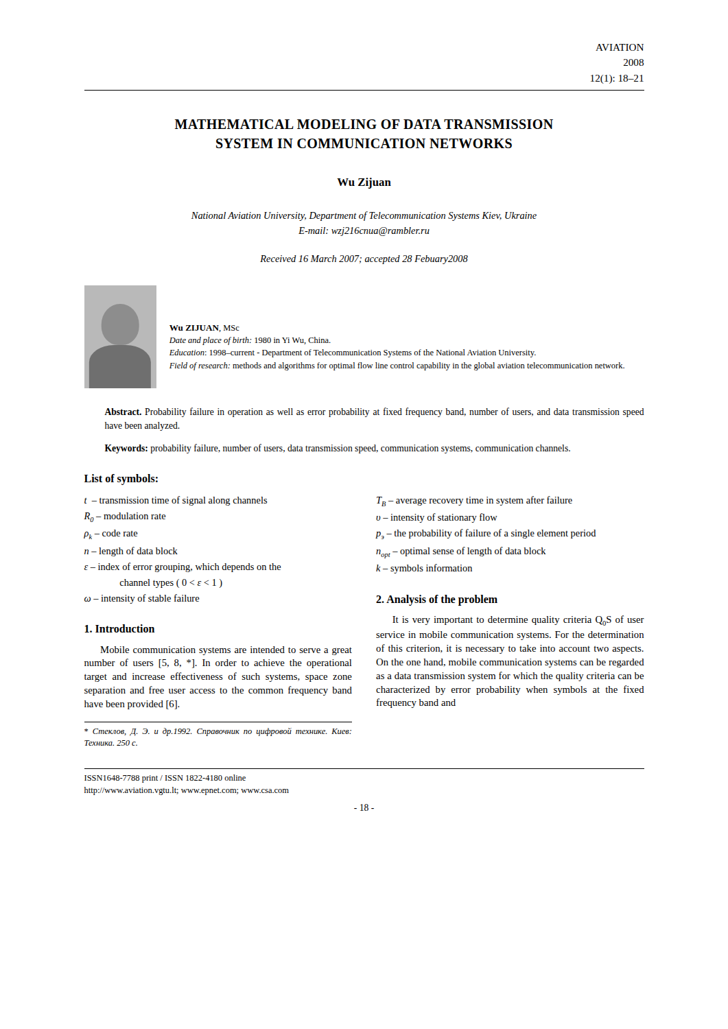AVIATION
2008
12(1): 18–21
Mathematical Modeling of Data Transmission
System in Communication Networks
Wu Zijuan
National Aviation University, Department of Telecommunication Systems Kiev, Ukraine
E-mail: wzj216cnua@rambler.ru
Received 16 March 2007; accepted 28 Febuary2008
Wu ZIJUAN, MSc
Date and place of birth: 1980 in Yi Wu, China.
Education: 1998–current - Department of Telecommunication Systems of the National Aviation University.
Field of research: methods and algorithms for optimal flow line control capability in the global aviation telecommunication network.
Abstract. Probability failure in operation as well as error probability at fixed frequency band, number of users, and data transmission speed have been analyzed.
Keywords: probability failure, number of users, data transmission speed, communication systems, communication channels.
List of symbols:
t – transmission time of signal along channels
R0 – modulation rate
ρk – code rate
n – length of data block
ε – index of error grouping, which depends on the channel types ( 0 < ε < 1 )
ω – intensity of stable failure
1. Introduction
Mobile communication systems are intended to serve a great number of users [5, 8, *]. In order to achieve the operational target and increase effectiveness of such systems, space zone separation and free user access to the common frequency band have been provided [6].
* Стеклов, Д. Э. и др.1992. Справочник по цифровой технике. Киев: Техника. 250 с.
TB – average recovery time in system after failure
υ – intensity of stationary flow
pэ – the probability of failure of a single element period
nopt – optimal sense of length of data block
k – symbols information
2. Analysis of the problem
It is very important to determine quality criteria Q0S of user service in mobile communication systems. For the determination of this criterion, it is necessary to take into account two aspects. On the one hand, mobile communication systems can be regarded as a data transmission system for which the quality criteria can be characterized by error probability when symbols at the fixed frequency band and
ISSN1648-7788 print / ISSN 1822-4180 online
http://www.aviation.vgtu.lt; www.epnet.com; www.csa.com
- 18 -